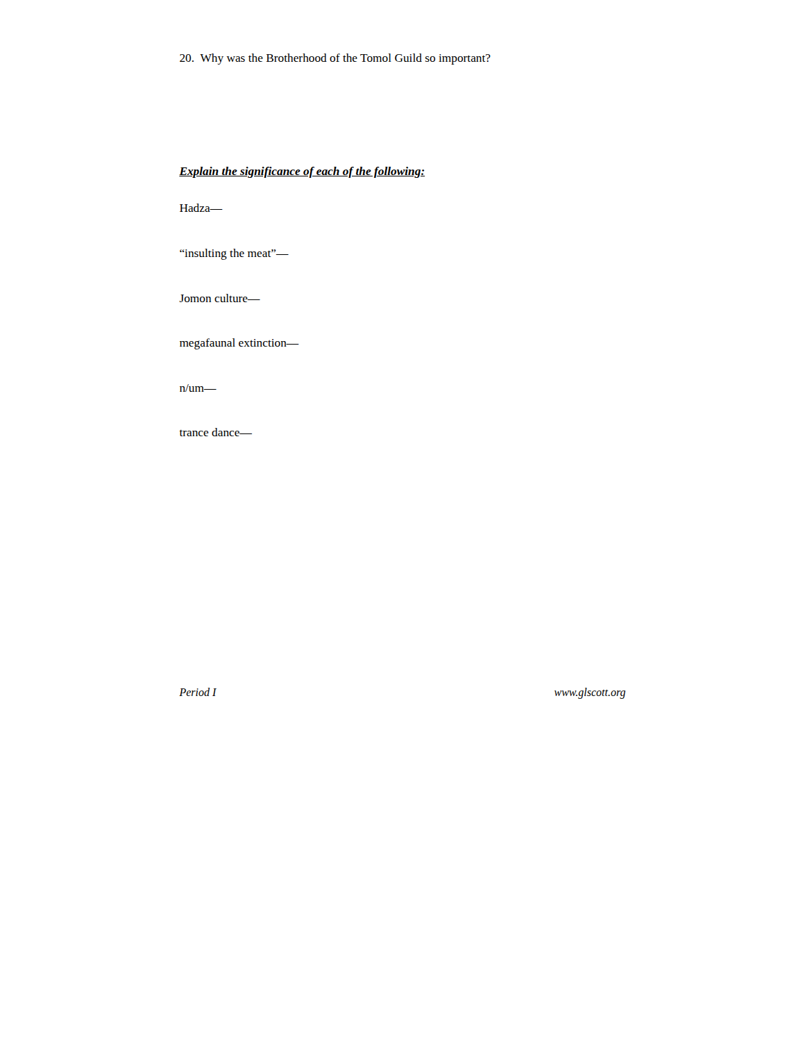20. Why was the Brotherhood of the Tomol Guild so important?
Explain the significance of each of the following:
Hadza—
“insulting the meat”—
Jomon culture—
megafaunal extinction—
n/um—
trance dance—
Period I www.glscott.org